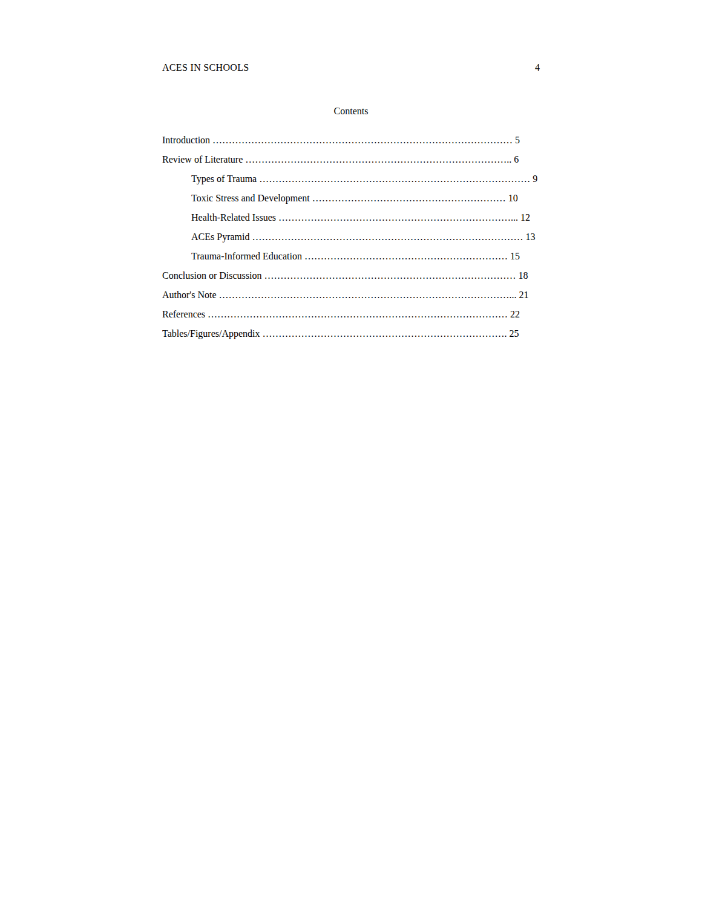ACES IN SCHOOLS 4
Contents
Introduction ………………………………………………………………………………… 5
Review of Literature ……………………………………………………………………….. 6
Types of Trauma ………………………………………………………………………… 9
Toxic Stress and Development …………………………………………………… 10
Health-Related Issues ………………………………………………………………... 12
ACEs Pyramid ………………………………………………………………………… 13
Trauma-Informed Education ……………………………………………………… 15
Conclusion or Discussion …………………………………………………………………… 18
Author's Note ………………………………………………………………………………... 21
References ………………………………………………………………………………… 22
Tables/Figures/Appendix …………………………………………………………………. 25